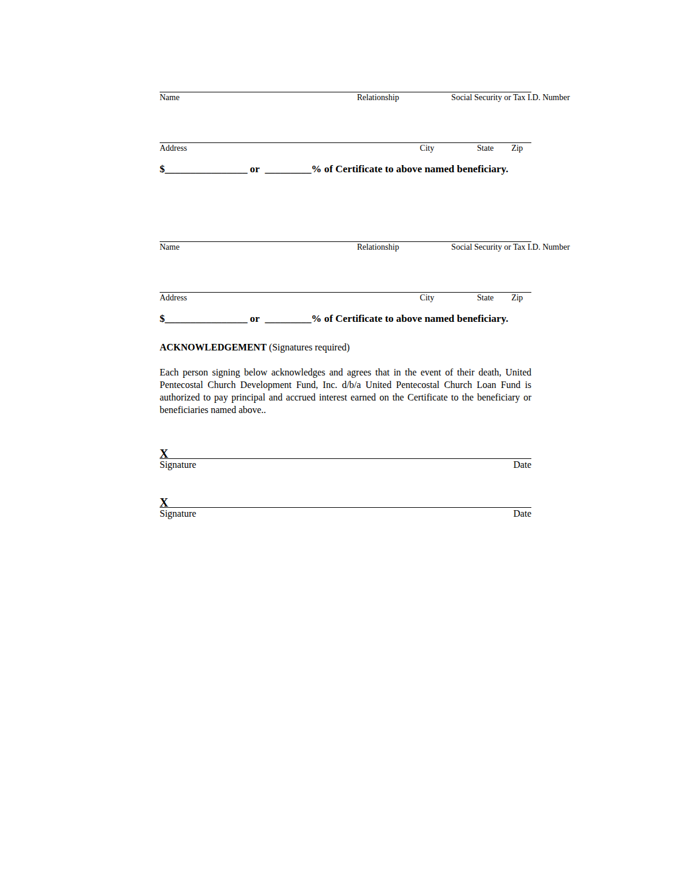Name Relationship Social Security or Tax I.D. Number
Address City State Zip
$________________ or _________% of Certificate to above named beneficiary.
Name Relationship Social Security or Tax I.D. Number
Address City State Zip
$________________ or _________% of Certificate to above named beneficiary.
ACKNOWLEDGEMENT (Signatures required)
Each person signing below acknowledges and agrees that in the event of their death, United Pentecostal Church Development Fund, Inc. d/b/a United Pentecostal Church Loan Fund is authorized to pay principal and accrued interest earned on the Certificate to the beneficiary or beneficiaries named above..
X
Signature Date
X
Signature Date